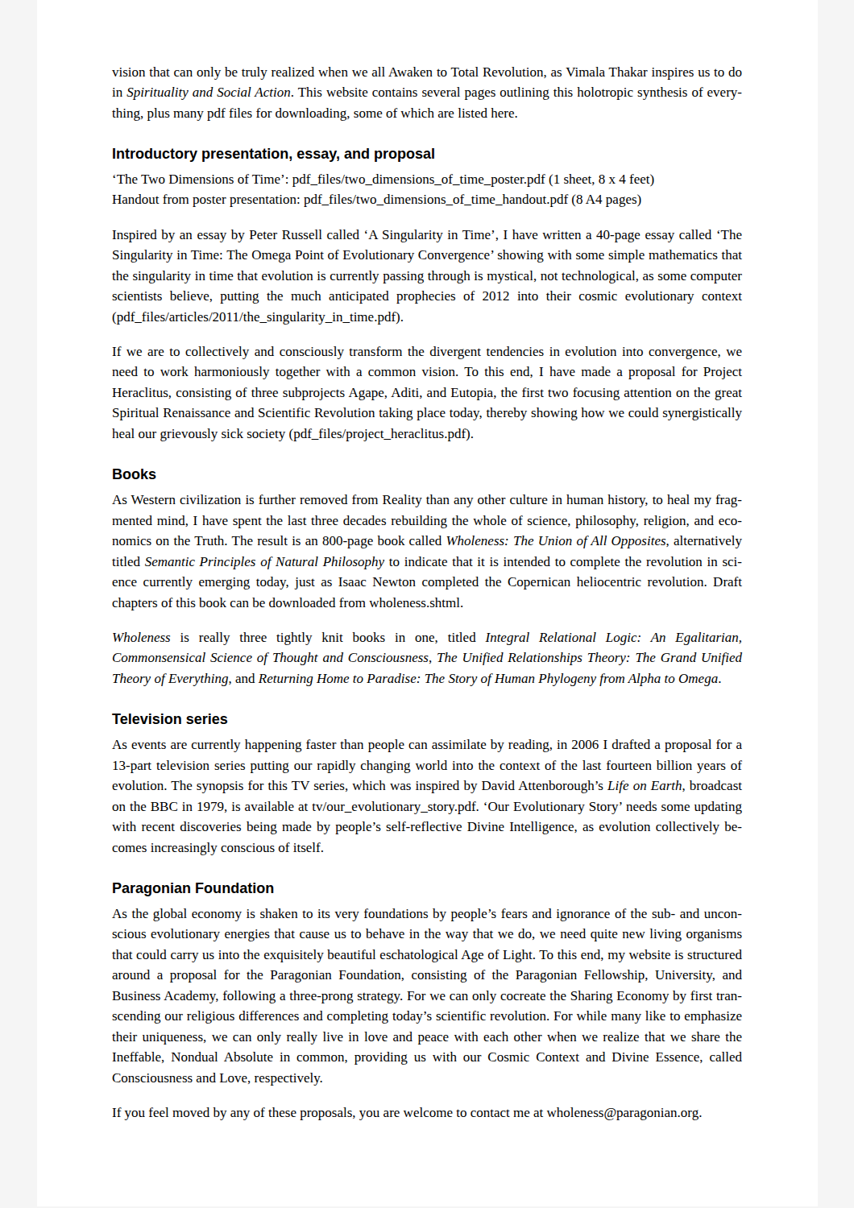vision that can only be truly realized when we all Awaken to Total Revolution, as Vimala Thakar inspires us to do in Spirituality and Social Action. This website contains several pages outlining this holotropic synthesis of everything, plus many pdf files for downloading, some of which are listed here.
Introductory presentation, essay, and proposal
‘The Two Dimensions of Time’: pdf_files/two_dimensions_of_time_poster.pdf (1 sheet, 8 x 4 feet)
Handout from poster presentation: pdf_files/two_dimensions_of_time_handout.pdf (8 A4 pages)
Inspired by an essay by Peter Russell called ‘A Singularity in Time’, I have written a 40-page essay called ‘The Singularity in Time: The Omega Point of Evolutionary Convergence’ showing with some simple mathematics that the singularity in time that evolution is currently passing through is mystical, not technological, as some computer scientists believe, putting the much anticipated prophecies of 2012 into their cosmic evolutionary context (pdf_files/articles/2011/the_singularity_in_time.pdf).
If we are to collectively and consciously transform the divergent tendencies in evolution into convergence, we need to work harmoniously together with a common vision. To this end, I have made a proposal for Project Heraclitus, consisting of three subprojects Agape, Aditi, and Eutopia, the first two focusing attention on the great Spiritual Renaissance and Scientific Revolution taking place today, thereby showing how we could synergistically heal our grievously sick society (pdf_files/project_heraclitus.pdf).
Books
As Western civilization is further removed from Reality than any other culture in human history, to heal my fragmented mind, I have spent the last three decades rebuilding the whole of science, philosophy, religion, and economics on the Truth. The result is an 800-page book called Wholeness: The Union of All Opposites, alternatively titled Semantic Principles of Natural Philosophy to indicate that it is intended to complete the revolution in science currently emerging today, just as Isaac Newton completed the Copernican heliocentric revolution. Draft chapters of this book can be downloaded from wholeness.shtml.
Wholeness is really three tightly knit books in one, titled Integral Relational Logic: An Egalitarian, Commonsensical Science of Thought and Consciousness, The Unified Relationships Theory: The Grand Unified Theory of Everything, and Returning Home to Paradise: The Story of Human Phylogeny from Alpha to Omega.
Television series
As events are currently happening faster than people can assimilate by reading, in 2006 I drafted a proposal for a 13-part television series putting our rapidly changing world into the context of the last fourteen billion years of evolution. The synopsis for this TV series, which was inspired by David Attenborough’s Life on Earth, broadcast on the BBC in 1979, is available at tv/our_evolutionary_story.pdf. ‘Our Evolutionary Story’ needs some updating with recent discoveries being made by people’s self-reflective Divine Intelligence, as evolution collectively becomes increasingly conscious of itself.
Paragonian Foundation
As the global economy is shaken to its very foundations by people’s fears and ignorance of the sub- and unconscious evolutionary energies that cause us to behave in the way that we do, we need quite new living organisms that could carry us into the exquisitely beautiful eschatological Age of Light. To this end, my website is structured around a proposal for the Paragonian Foundation, consisting of the Paragonian Fellowship, University, and Business Academy, following a three-prong strategy. For we can only cocreate the Sharing Economy by first transcending our religious differences and completing today’s scientific revolution. For while many like to emphasize their uniqueness, we can only really live in love and peace with each other when we realize that we share the Ineffable, Nondual Absolute in common, providing us with our Cosmic Context and Divine Essence, called Consciousness and Love, respectively.
If you feel moved by any of these proposals, you are welcome to contact me at wholeness@paragonian.org.